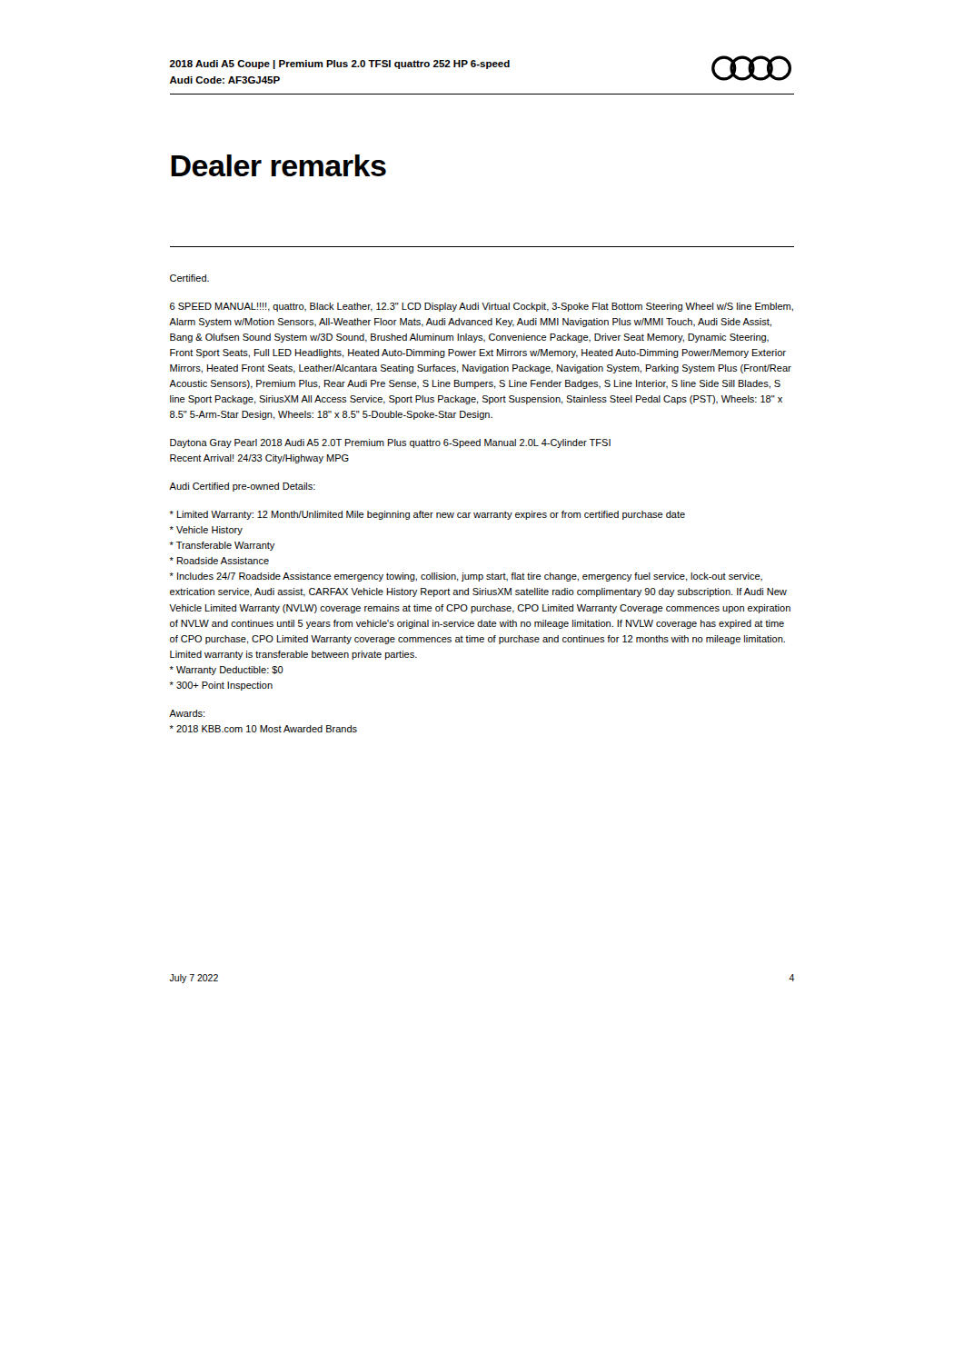2018 Audi A5 Coupe | Premium Plus 2.0 TFSI quattro 252 HP 6-speed
Audi Code: AF3GJ45P
Dealer remarks
Certified.
6 SPEED MANUAL!!!!, quattro, Black Leather, 12.3" LCD Display Audi Virtual Cockpit, 3-Spoke Flat Bottom Steering Wheel w/S line Emblem, Alarm System w/Motion Sensors, All-Weather Floor Mats, Audi Advanced Key, Audi MMI Navigation Plus w/MMI Touch, Audi Side Assist, Bang & Olufsen Sound System w/3D Sound, Brushed Aluminum Inlays, Convenience Package, Driver Seat Memory, Dynamic Steering, Front Sport Seats, Full LED Headlights, Heated Auto-Dimming Power Ext Mirrors w/Memory, Heated Auto-Dimming Power/Memory Exterior Mirrors, Heated Front Seats, Leather/Alcantara Seating Surfaces, Navigation Package, Navigation System, Parking System Plus (Front/Rear Acoustic Sensors), Premium Plus, Rear Audi Pre Sense, S Line Bumpers, S Line Fender Badges, S Line Interior, S line Side Sill Blades, S line Sport Package, SiriusXM All Access Service, Sport Plus Package, Sport Suspension, Stainless Steel Pedal Caps (PST), Wheels: 18" x 8.5" 5-Arm-Star Design, Wheels: 18" x 8.5" 5-Double-Spoke-Star Design.
Daytona Gray Pearl 2018 Audi A5 2.0T Premium Plus quattro 6-Speed Manual 2.0L 4-Cylinder TFSI
Recent Arrival! 24/33 City/Highway MPG
Audi Certified pre-owned Details:
Limited Warranty: 12 Month/Unlimited Mile beginning after new car warranty expires or from certified purchase date
Vehicle History
Transferable Warranty
Roadside Assistance
Includes 24/7 Roadside Assistance emergency towing, collision, jump start, flat tire change, emergency fuel service, lock-out service, extrication service, Audi assist, CARFAX Vehicle History Report and SiriusXM satellite radio complimentary 90 day subscription. If Audi New Vehicle Limited Warranty (NVLW) coverage remains at time of CPO purchase, CPO Limited Warranty Coverage commences upon expiration of NVLW and continues until 5 years from vehicle's original in-service date with no mileage limitation. If NVLW coverage has expired at time of CPO purchase, CPO Limited Warranty coverage commences at time of purchase and continues for 12 months with no mileage limitation. Limited warranty is transferable between private parties.
Warranty Deductible: $0
300+ Point Inspection
Awards:
2018 KBB.com 10 Most Awarded Brands
July 7 2022 4